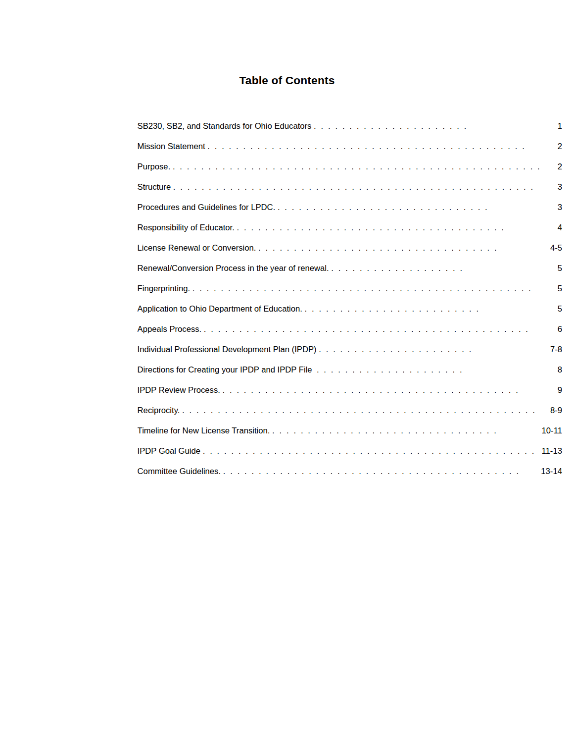Table of Contents
| SB230, SB2, and Standards for Ohio Educators . . . . . . . . . . . . . . . . . . . . . . | 1 |
| Mission Statement . . . . . . . . . . . . . . . . . . . . . . . . . . . . . . . . . . . . . . . . . . . . . | 2 |
| Purpose. . . . . . . . . . . . . . . . . . . . . . . . . . . . . . . . . . . . . . . . . . . . . . . . . . . . . | 2 |
| Structure . . . . . . . . . . . . . . . . . . . . . . . . . . . . . . . . . . . . . . . . . . . . . . . . . . . | 3 |
| Procedures and Guidelines for LPDC. . . . . . . . . . . . . . . . . . . . . . . . . . . . . . . | 3 |
| Responsibility of Educator. . . . . . . . . . . . . . . . . . . . . . . . . . . . . . . . . . . . . . . | 4 |
| License Renewal or Conversion. . . . . . . . . . . . . . . . . . . . . . . . . . . . . . . . . . . | 4-5 |
| Renewal/Conversion Process in the year of renewal. . . . . . . . . . . . . . . . . . . . | 5 |
| Fingerprinting. . . . . . . . . . . . . . . . . . . . . . . . . . . . . . . . . . . . . . . . . . . . . . . . . | 5 |
| Application to Ohio Department of Education. . . . . . . . . . . . . . . . . . . . . . . . . . | 5 |
| Appeals Process. . . . . . . . . . . . . . . . . . . . . . . . . . . . . . . . . . . . . . . . . . . . . . . | 6 |
| Individual Professional Development Plan (IPDP) . . . . . . . . . . . . . . . . . . . . . . | 7-8 |
| Directions for Creating your IPDP and IPDP File . . . . . . . . . . . . . . . . . . . . . | 8 |
| IPDP Review Process. . . . . . . . . . . . . . . . . . . . . . . . . . . . . . . . . . . . . . . . . . . | 9 |
| Reciprocity. . . . . . . . . . . . . . . . . . . . . . . . . . . . . . . . . . . . . . . . . . . . . . . . . . . | 8-9 |
| Timeline for New License Transition. . . . . . . . . . . . . . . . . . . . . . . . . . . . . . . . . | 10-11 |
| IPDP Goal Guide . . . . . . . . . . . . . . . . . . . . . . . . . . . . . . . . . . . . . . . . . . . . . . . | 11-13 |
| Committee Guidelines. . . . . . . . . . . . . . . . . . . . . . . . . . . . . . . . . . . . . . . . . . . | 13-14 |